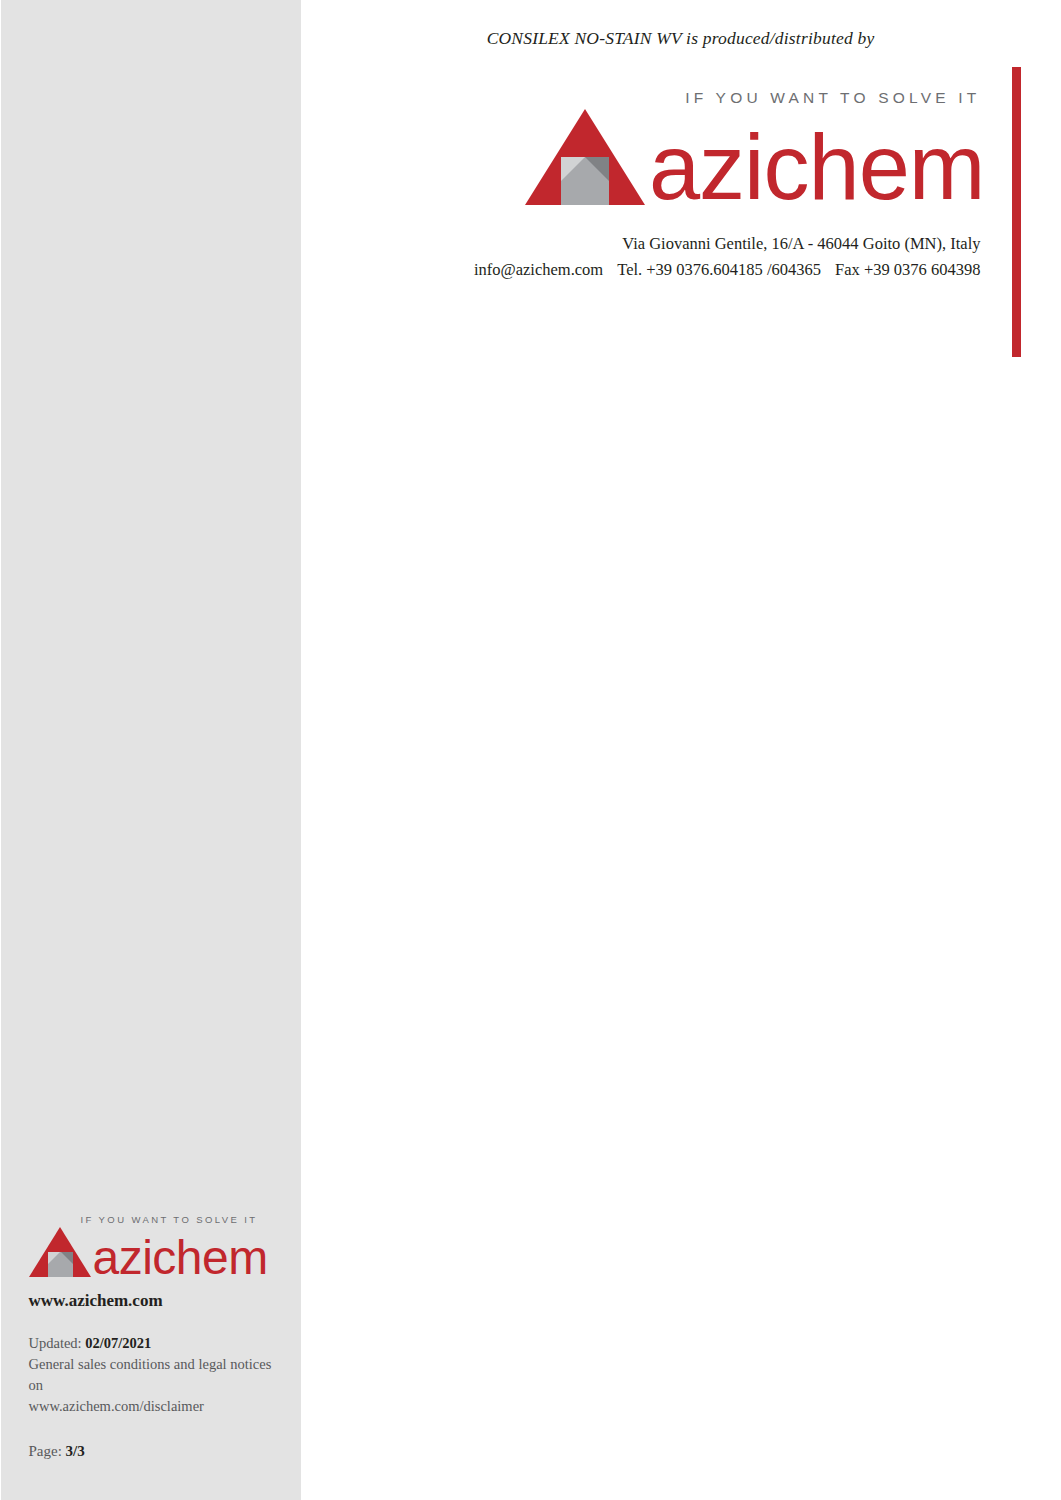IF YOU WANT TO SOLVE IT
azichem
www.azichem.com
Updated: 02/07/2021
General sales conditions and legal notices on
www.azichem.com/disclaimer
Page: 3/3
CONSILEX NO-STAIN WV is produced/distributed by
IF YOU WANT TO SOLVE IT
azichem
Via Giovanni Gentile, 16/A - 46044 Goito (MN), Italy
info@azichem.com Tel. +39 0376.604185 /604365 Fax +39 0376 604398